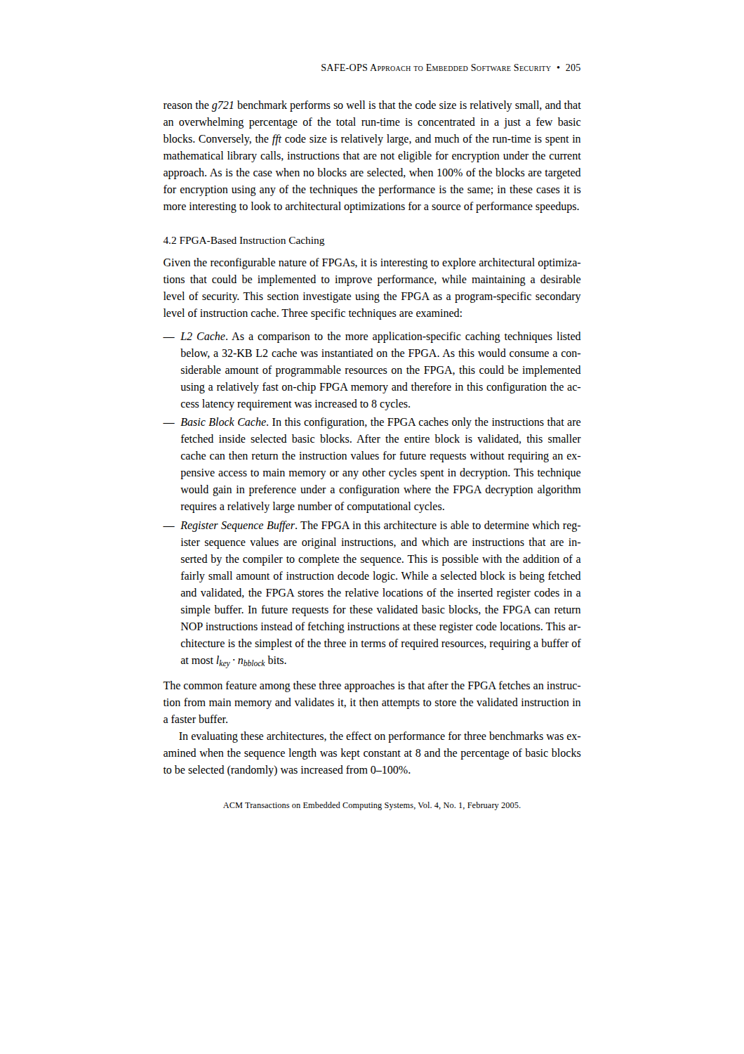SAFE-OPS Approach to Embedded Software Security•205
reason the g721 benchmark performs so well is that the code size is relatively small, and that an overwhelming percentage of the total run-time is concentrated in a just a few basic blocks. Conversely, the fft code size is relatively large, and much of the run-time is spent in mathematical library calls, instructions that are not eligible for encryption under the current approach. As is the case when no blocks are selected, when 100% of the blocks are targeted for encryption using any of the techniques the performance is the same; in these cases it is more interesting to look to architectural optimizations for a source of performance speedups.
4.2 FPGA-Based Instruction Caching
Given the reconfigurable nature of FPGAs, it is interesting to explore architectural optimizations that could be implemented to improve performance, while maintaining a desirable level of security. This section investigate using the FPGA as a program-specific secondary level of instruction cache. Three specific techniques are examined:
L2 Cache. As a comparison to the more application-specific caching techniques listed below, a 32-KB L2 cache was instantiated on the FPGA. As this would consume a considerable amount of programmable resources on the FPGA, this could be implemented using a relatively fast on-chip FPGA memory and therefore in this configuration the access latency requirement was increased to 8 cycles.
Basic Block Cache. In this configuration, the FPGA caches only the instructions that are fetched inside selected basic blocks. After the entire block is validated, this smaller cache can then return the instruction values for future requests without requiring an expensive access to main memory or any other cycles spent in decryption. This technique would gain in preference under a configuration where the FPGA decryption algorithm requires a relatively large number of computational cycles.
Register Sequence Buffer. The FPGA in this architecture is able to determine which register sequence values are original instructions, and which are instructions that are inserted by the compiler to complete the sequence. This is possible with the addition of a fairly small amount of instruction decode logic. While a selected block is being fetched and validated, the FPGA stores the relative locations of the inserted register codes in a simple buffer. In future requests for these validated basic blocks, the FPGA can return NOP instructions instead of fetching instructions at these register code locations. This architecture is the simplest of the three in terms of required resources, requiring a buffer of at most lkey·nbblock bits.
The common feature among these three approaches is that after the FPGA fetches an instruction from main memory and validates it, it then attempts to store the validated instruction in a faster buffer.
In evaluating these architectures, the effect on performance for three benchmarks was examined when the sequence length was kept constant at 8 and the percentage of basic blocks to be selected (randomly) was increased from 0–100%.
ACM Transactions on Embedded Computing Systems, Vol. 4, No. 1, February 2005.